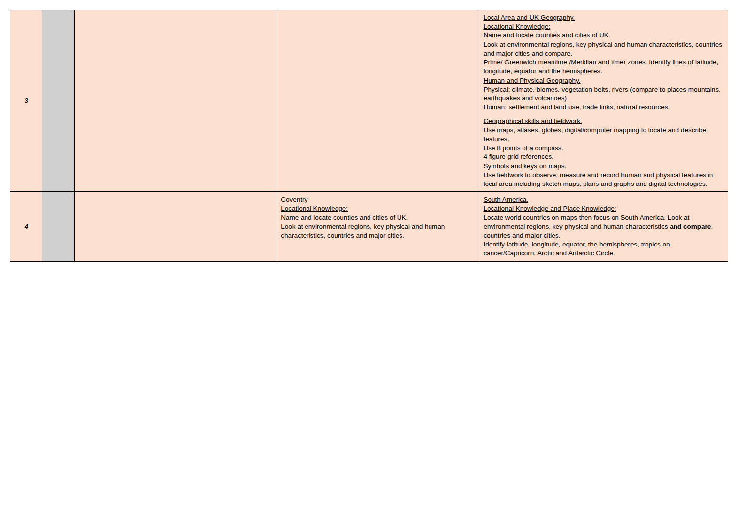| 3 | | | | Local Area and UK Geography. Locational Knowledge: Name and locate counties and cities of UK. Look at environmental regions, key physical and human characteristics, countries and major cities and compare. Prime/ Greenwich meantime /Meridian and timer zones. Identify lines of latitude, longitude, equator and the hemispheres. Human and Physical Geography. Physical: climate, biomes, vegetation belts, rivers (compare to places mountains, earthquakes and volcanoes) Human: settlement and land use, trade links, natural resources. Geographical skills and fieldwork. Use maps, atlases, globes, digital/computer mapping to locate and describe features. Use 8 points of a compass. 4 figure grid references. Symbols and keys on maps. Use fieldwork to observe, measure and record human and physical features in local area including sketch maps, plans and graphs and digital technologies. |
| 4 | | | Coventry Locational Knowledge: Name and locate counties and cities of UK. Look at environmental regions, key physical and human characteristics, countries and major cities. | South America. Locational Knowledge and Place Knowledge: Locate world countries on maps then focus on South America. Look at environmental regions, key physical and human characteristics and compare , countries and major cities. Identify latitude, longitude, equator, the hemispheres, tropics on cancer/Capricorn, Arctic and Antarctic Circle. |